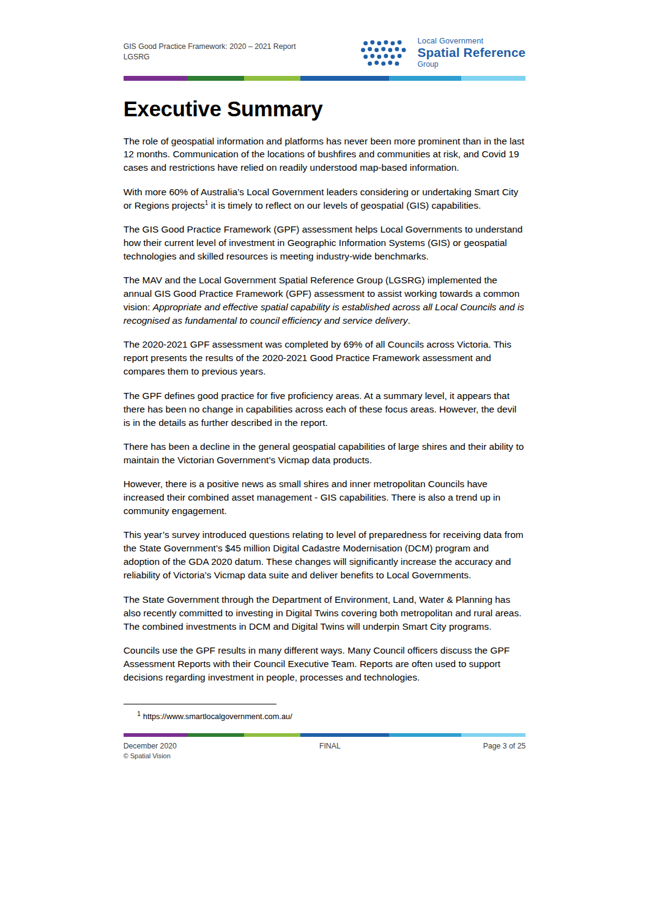GIS Good Practice Framework: 2020 – 2021 Report
LGSRG
Local Government
Spatial Reference
Group
Executive Summary
The role of geospatial information and platforms has never been more prominent than in the last 12 months. Communication of the locations of bushfires and communities at risk, and Covid 19 cases and restrictions have relied on readily understood map-based information.
With more 60% of Australia’s Local Government leaders considering or undertaking Smart City or Regions projects1 it is timely to reflect on our levels of geospatial (GIS) capabilities.
The GIS Good Practice Framework (GPF) assessment helps Local Governments to understand how their current level of investment in Geographic Information Systems (GIS) or geospatial technologies and skilled resources is meeting industry-wide benchmarks.
The MAV and the Local Government Spatial Reference Group (LGSRG) implemented the annual GIS Good Practice Framework (GPF) assessment to assist working towards a common vision: Appropriate and effective spatial capability is established across all Local Councils and is recognised as fundamental to council efficiency and service delivery.
The 2020-2021 GPF assessment was completed by 69% of all Councils across Victoria. This report presents the results of the 2020-2021 Good Practice Framework assessment and compares them to previous years.
The GPF defines good practice for five proficiency areas. At a summary level, it appears that there has been no change in capabilities across each of these focus areas. However, the devil is in the details as further described in the report.
There has been a decline in the general geospatial capabilities of large shires and their ability to maintain the Victorian Government’s Vicmap data products.
However, there is a positive news as small shires and inner metropolitan Councils have increased their combined asset management - GIS capabilities. There is also a trend up in community engagement.
This year’s survey introduced questions relating to level of preparedness for receiving data from the State Government’s $45 million Digital Cadastre Modernisation (DCM) program and adoption of the GDA 2020 datum. These changes will significantly increase the accuracy and reliability of Victoria’s Vicmap data suite and deliver benefits to Local Governments.
The State Government through the Department of Environment, Land, Water & Planning has also recently committed to investing in Digital Twins covering both metropolitan and rural areas. The combined investments in DCM and Digital Twins will underpin Smart City programs.
Councils use the GPF results in many different ways. Many Council officers discuss the GPF Assessment Reports with their Council Executive Team. Reports are often used to support decisions regarding investment in people, processes and technologies.
1https://www.smartlocalgovernment.com.au/
December 2020
© Spatial Vision
FINAL
Page 3 of 25